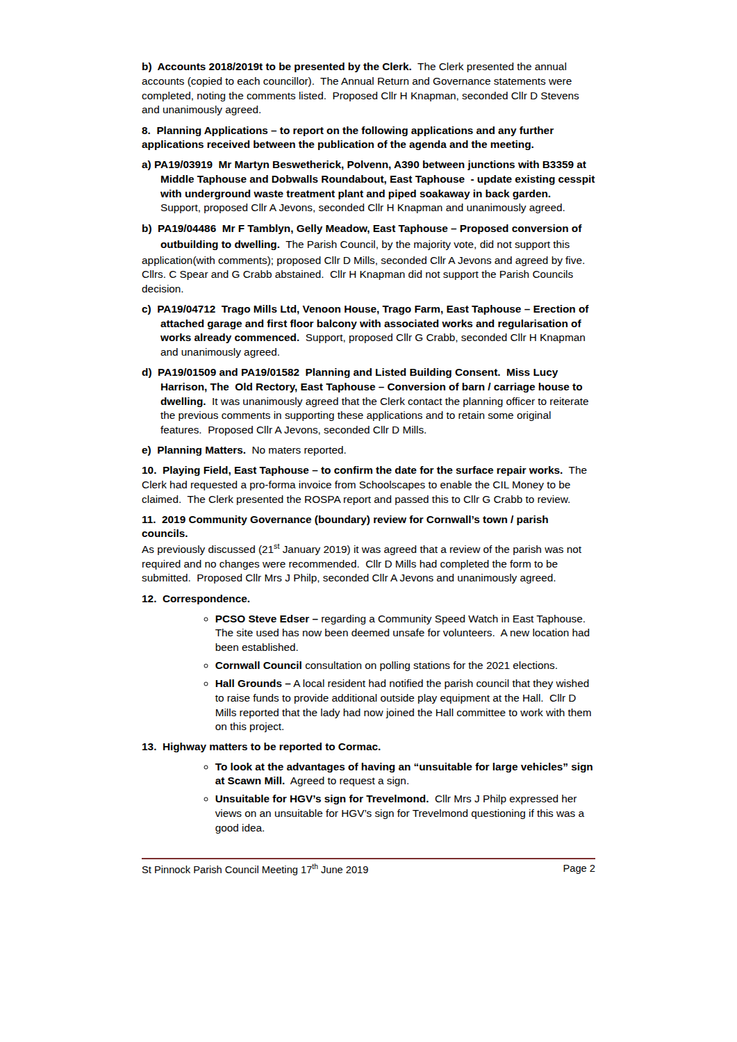b) Accounts 2018/2019t to be presented by the Clerk. The Clerk presented the annual accounts (copied to each councillor). The Annual Return and Governance statements were completed, noting the comments listed. Proposed Cllr H Knapman, seconded Cllr D Stevens and unanimously agreed.
8. Planning Applications – to report on the following applications and any further applications received between the publication of the agenda and the meeting.
a) PA19/03919 Mr Martyn Beswetherick, Polvenn, A390 between junctions with B3359 at Middle Taphouse and Dobwalls Roundabout, East Taphouse - update existing cesspit with underground waste treatment plant and piped soakaway in back garden. Support, proposed Cllr A Jevons, seconded Cllr H Knapman and unanimously agreed.
b) PA19/04486 Mr F Tamblyn, Gelly Meadow, East Taphouse – Proposed conversion of
outbuilding to dwelling. The Parish Council, by the majority vote, did not support this
application(with comments); proposed Cllr D Mills, seconded Cllr A Jevons and agreed by five.
Cllrs. C Spear and G Crabb abstained. Cllr H Knapman did not support the Parish Councils decision.
c) PA19/04712 Trago Mills Ltd, Venoon House, Trago Farm, East Taphouse – Erection of attached garage and first floor balcony with associated works and regularisation of works already commenced. Support, proposed Cllr G Crabb, seconded Cllr H Knapman and unanimously agreed.
d) PA19/01509 and PA19/01582 Planning and Listed Building Consent. Miss Lucy Harrison, The Old Rectory, East Taphouse – Conversion of barn / carriage house to dwelling. It was unanimously agreed that the Clerk contact the planning officer to reiterate the previous comments in supporting these applications and to retain some original features. Proposed Cllr A Jevons, seconded Cllr D Mills.
e) Planning Matters. No maters reported.
10. Playing Field, East Taphouse – to confirm the date for the surface repair works. The Clerk had requested a pro-forma invoice from Schoolscapes to enable the CIL Money to be claimed. The Clerk presented the ROSPA report and passed this to Cllr G Crabb to review.
11. 2019 Community Governance (boundary) review for Cornwall’s town / parish councils.
As previously discussed (21st January 2019) it was agreed that a review of the parish was not required and no changes were recommended. Cllr D Mills had completed the form to be submitted. Proposed Cllr Mrs J Philp, seconded Cllr A Jevons and unanimously agreed.
12. Correspondence.
PCSO Steve Edser – regarding a Community Speed Watch in East Taphouse. The site used has now been deemed unsafe for volunteers. A new location had been established.
Cornwall Council consultation on polling stations for the 2021 elections.
Hall Grounds – A local resident had notified the parish council that they wished to raise funds to provide additional outside play equipment at the Hall. Cllr D Mills reported that the lady had now joined the Hall committee to work with them on this project.
13. Highway matters to be reported to Cormac.
To look at the advantages of having an “unsuitable for large vehicles” sign at Scawn Mill. Agreed to request a sign.
Unsuitable for HGV’s sign for Trevelmond. Cllr Mrs J Philp expressed her views on an unsuitable for HGV’s sign for Trevelmond questioning if this was a good idea.
St Pinnock Parish Council Meeting 17th June 2019 Page 2